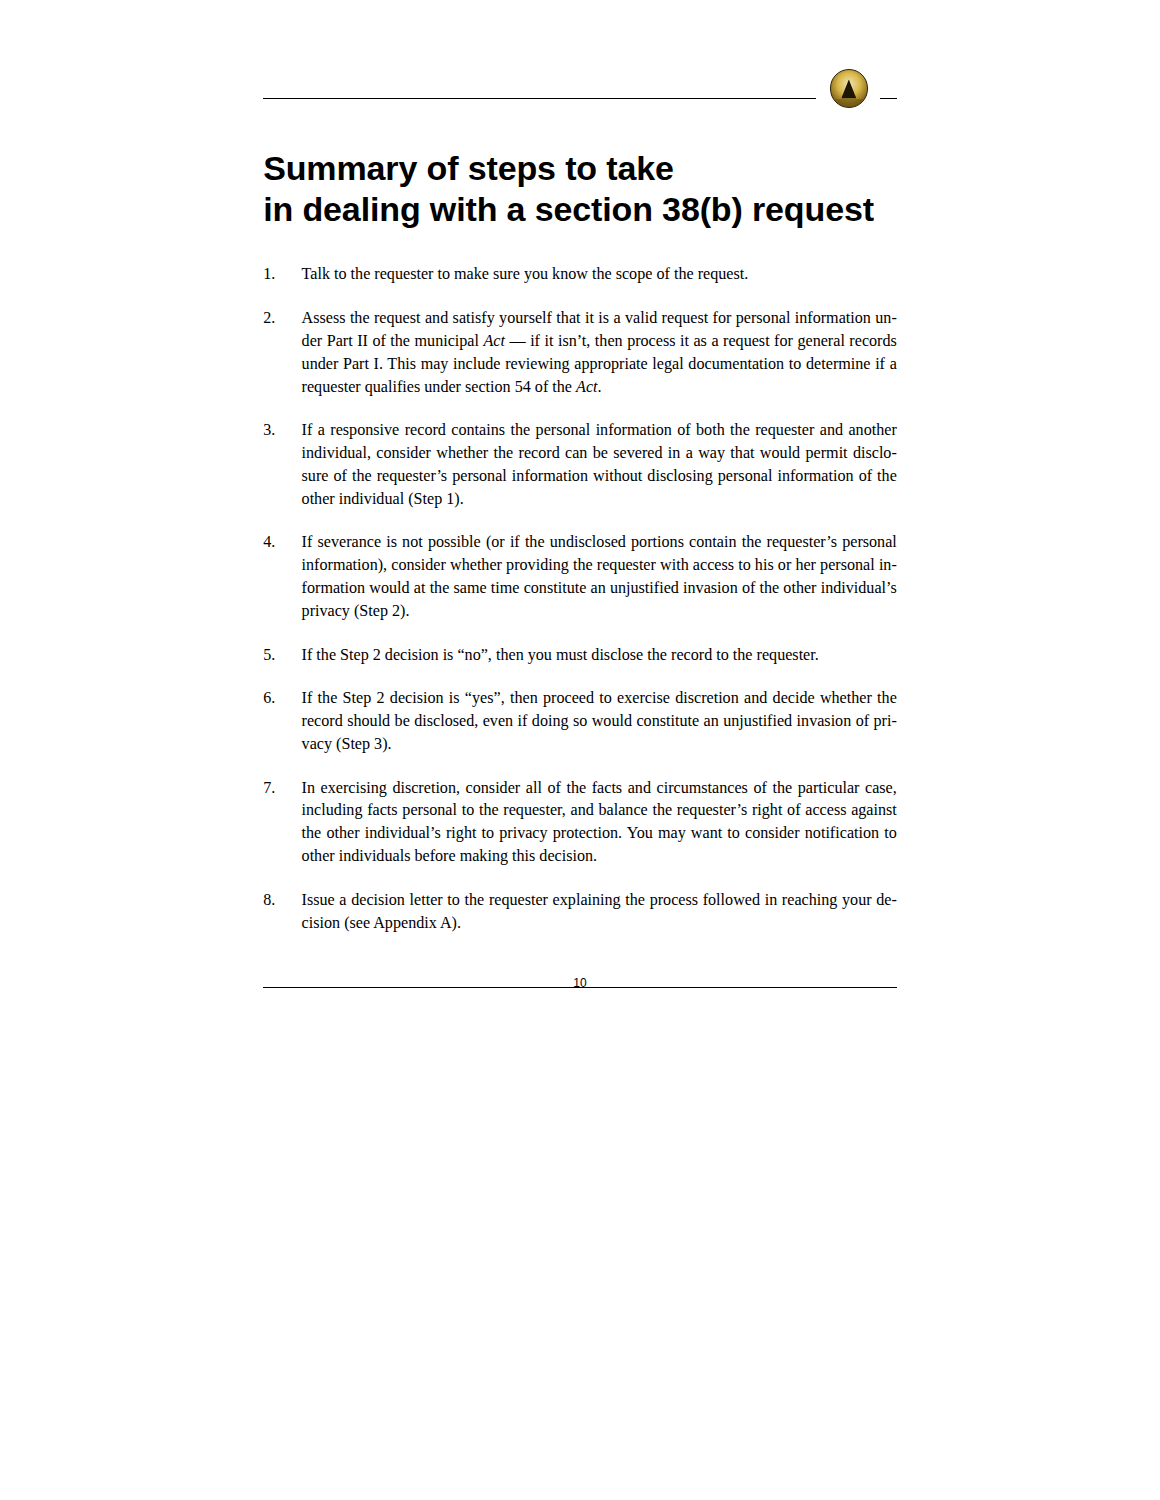Summary of steps to take
in dealing with a section 38(b) request
1. Talk to the requester to make sure you know the scope of the request.
2. Assess the request and satisfy yourself that it is a valid request for personal information under Part II of the municipal Act — if it isn’t, then process it as a request for general records under Part I. This may include reviewing appropriate legal documentation to determine if a requester qualifies under section 54 of the Act.
3. If a responsive record contains the personal information of both the requester and another individual, consider whether the record can be severed in a way that would permit disclosure of the requester’s personal information without disclosing personal information of the other individual (Step 1).
4. If severance is not possible (or if the undisclosed portions contain the requester’s personal information), consider whether providing the requester with access to his or her personal information would at the same time constitute an unjustified invasion of the other individual’s privacy (Step 2).
5. If the Step 2 decision is “no”, then you must disclose the record to the requester.
6. If the Step 2 decision is “yes”, then proceed to exercise discretion and decide whether the record should be disclosed, even if doing so would constitute an unjustified invasion of privacy (Step 3).
7. In exercising discretion, consider all of the facts and circumstances of the particular case, including facts personal to the requester, and balance the requester’s right of access against the other individual’s right to privacy protection. You may want to consider notification to other individuals before making this decision.
8. Issue a decision letter to the requester explaining the process followed in reaching your decision (see Appendix A).
10